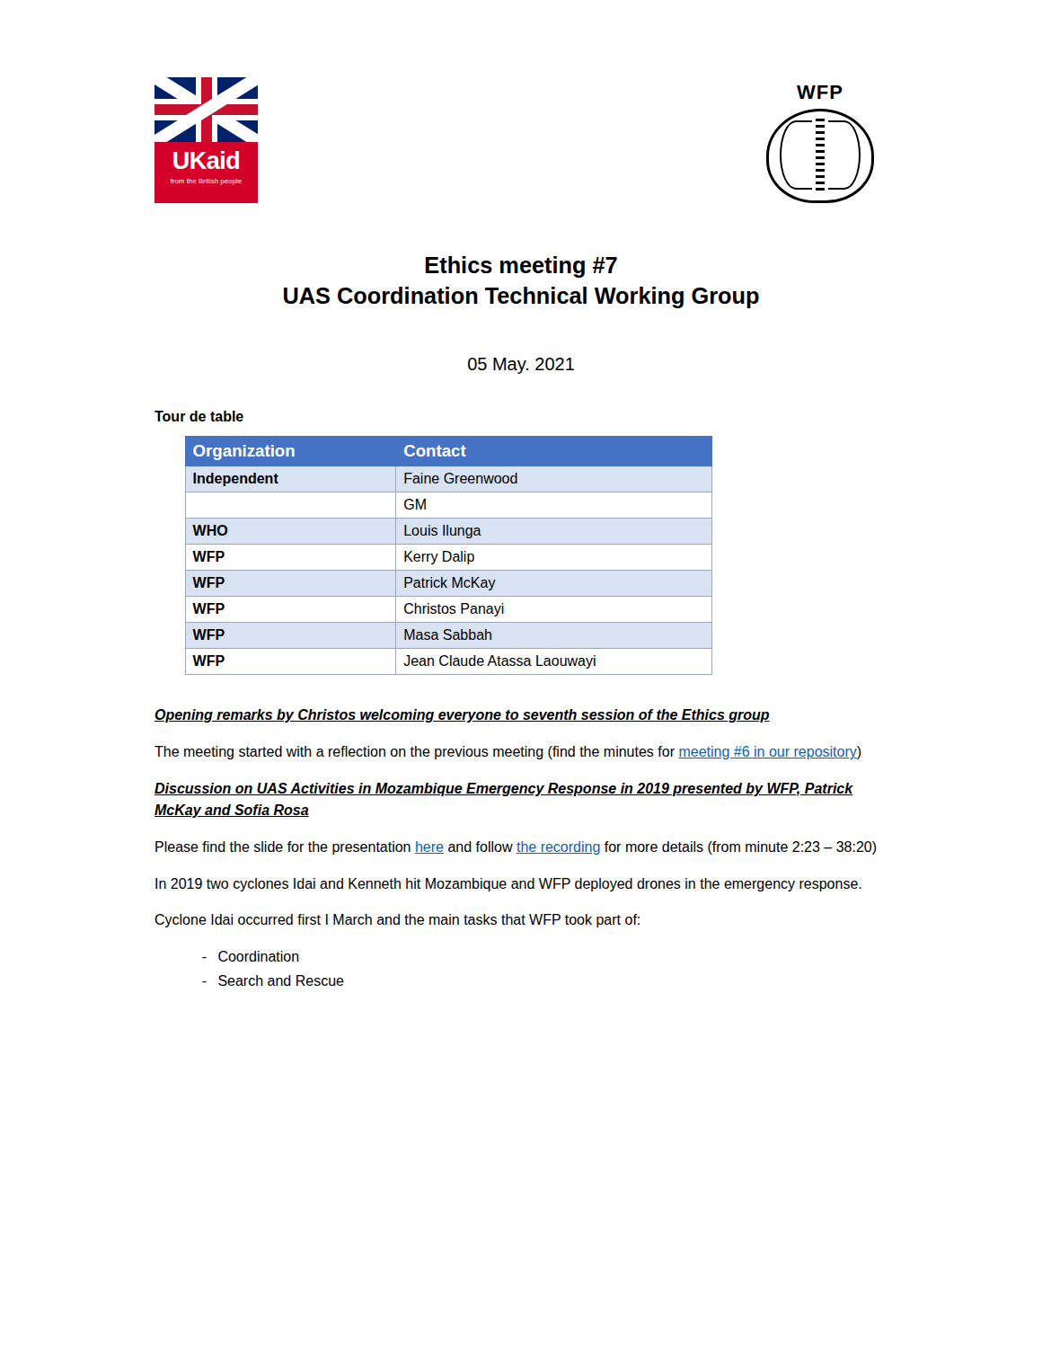UKaid
from the British people
WFP
Ethics meeting #7UAS Coordination Technical Working Group
05 May. 2021
Tour de table
| Organization | Contact |
| --- | --- |
| Independent | Faine Greenwood |
| | GM |
| WHO | Louis Ilunga |
| WFP | Kerry Dalip |
| WFP | Patrick McKay |
| WFP | Christos Panayi |
| WFP | Masa Sabbah |
| WFP | Jean Claude Atassa Laouwayi |
Opening remarks by Christos welcoming everyone to seventh session of the Ethics group
The meeting started with a reflection on the previous meeting (find the minutes for meeting #6 in our repository)
Discussion on UAS Activities in Mozambique Emergency Response in 2019 presented by WFP, Patrick McKay and Sofia Rosa
Please find the slide for the presentation here and follow the recording for more details (from minute 2:23 – 38:20)
In 2019 two cyclones Idai and Kenneth hit Mozambique and WFP deployed drones in the emergency response.
Cyclone Idai occurred first I March and the main tasks that WFP took part of:
Coordination
Search and Rescue